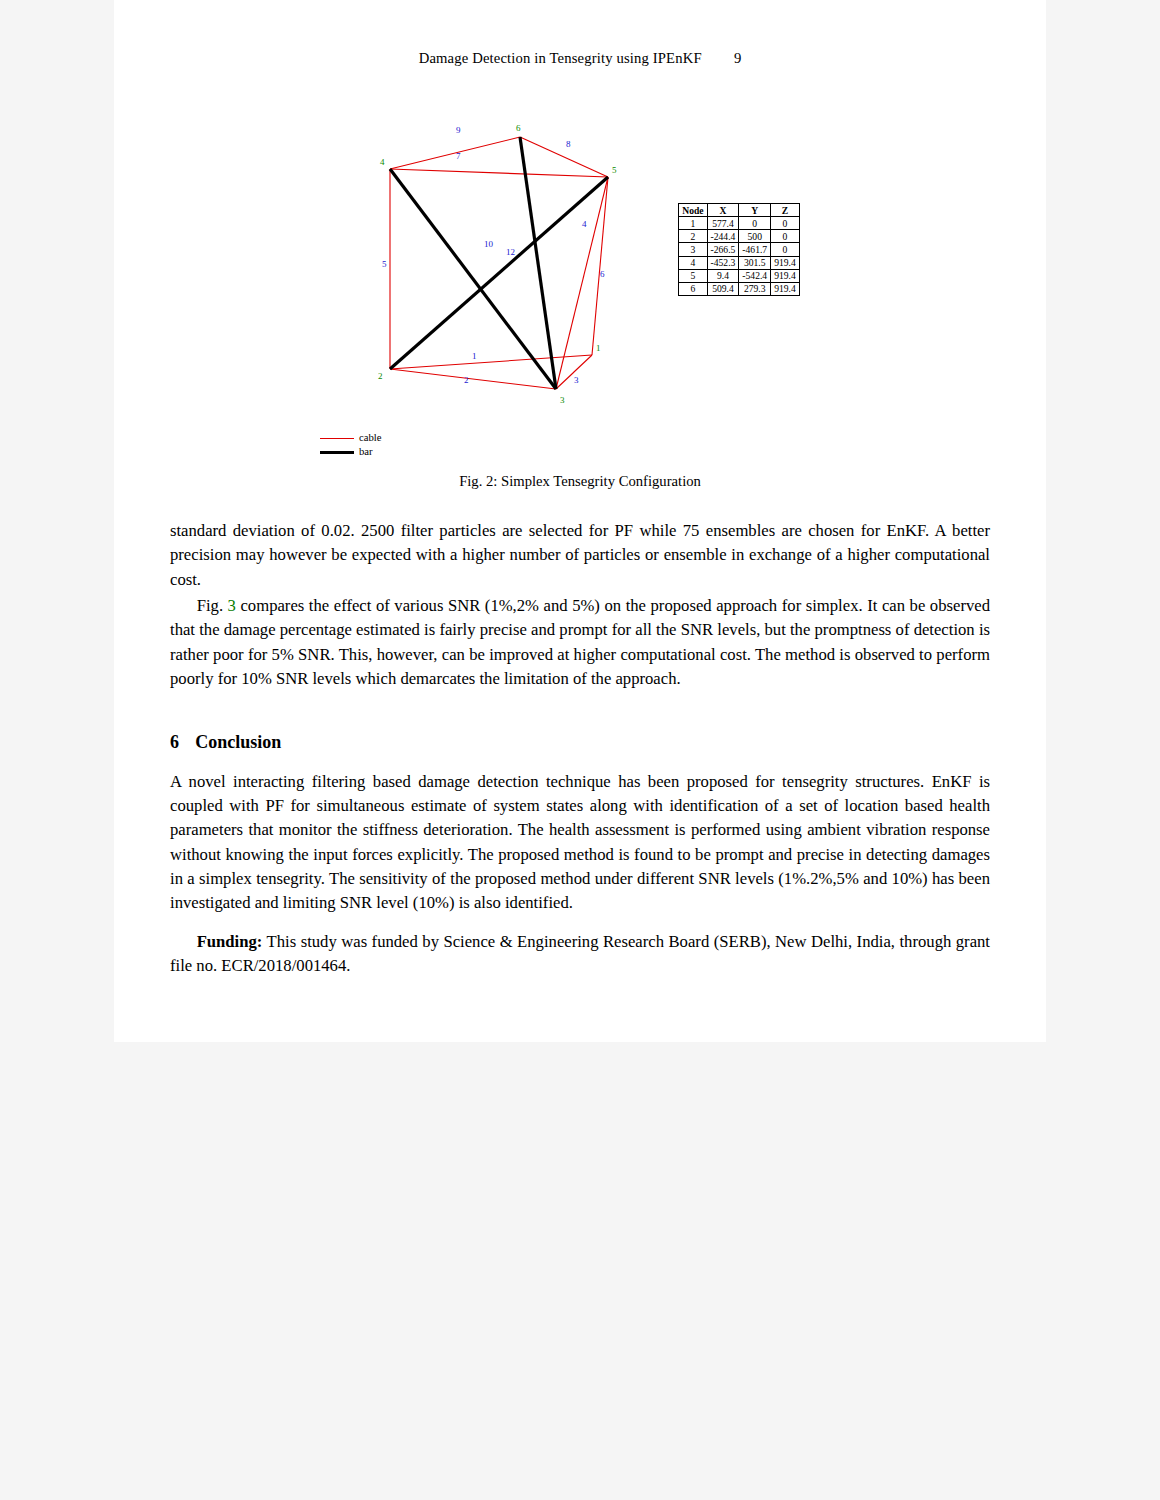Damage Detection in Tensegrity using IPEnKF 9
1 2 3 4 5 6 1 2 3 4 5 6 7 8 9 10 12
| Node | X | Y | Z |
| --- | --- | --- | --- |
| 1 | 577.4 | 0 | 0 |
| 2 | -244.4 | 500 | 0 |
| 3 | -266.5 | -461.7 | 0 |
| 4 | -452.3 | 301.5 | 919.4 |
| 5 | 9.4 | -542.4 | 919.4 |
| 6 | 509.4 | 279.3 | 919.4 |
cable
bar
Fig. 2: Simplex Tensegrity Configuration
standard deviation of 0.02. 2500 filter particles are selected for PF while 75 ensembles are chosen for EnKF. A better precision may however be expected with a higher number of particles or ensemble in exchange of a higher computational cost.
Fig. 3 compares the effect of various SNR (1%,2% and 5%) on the proposed approach for simplex. It can be observed that the damage percentage estimated is fairly precise and prompt for all the SNR levels, but the promptness of detection is rather poor for 5% SNR. This, however, can be improved at higher computational cost. The method is observed to perform poorly for 10% SNR levels which demarcates the limitation of the approach.
6 Conclusion
A novel interacting filtering based damage detection technique has been proposed for tensegrity structures. EnKF is coupled with PF for simultaneous estimate of system states along with identification of a set of location based health parameters that monitor the stiffness deterioration. The health assessment is performed using ambient vibration response without knowing the input forces explicitly. The proposed method is found to be prompt and precise in detecting damages in a simplex tensegrity. The sensitivity of the proposed method under different SNR levels (1%.2%,5% and 10%) has been investigated and limiting SNR level (10%) is also identified.
Funding: This study was funded by Science & Engineering Research Board (SERB), New Delhi, India, through grant file no. ECR/2018/001464.